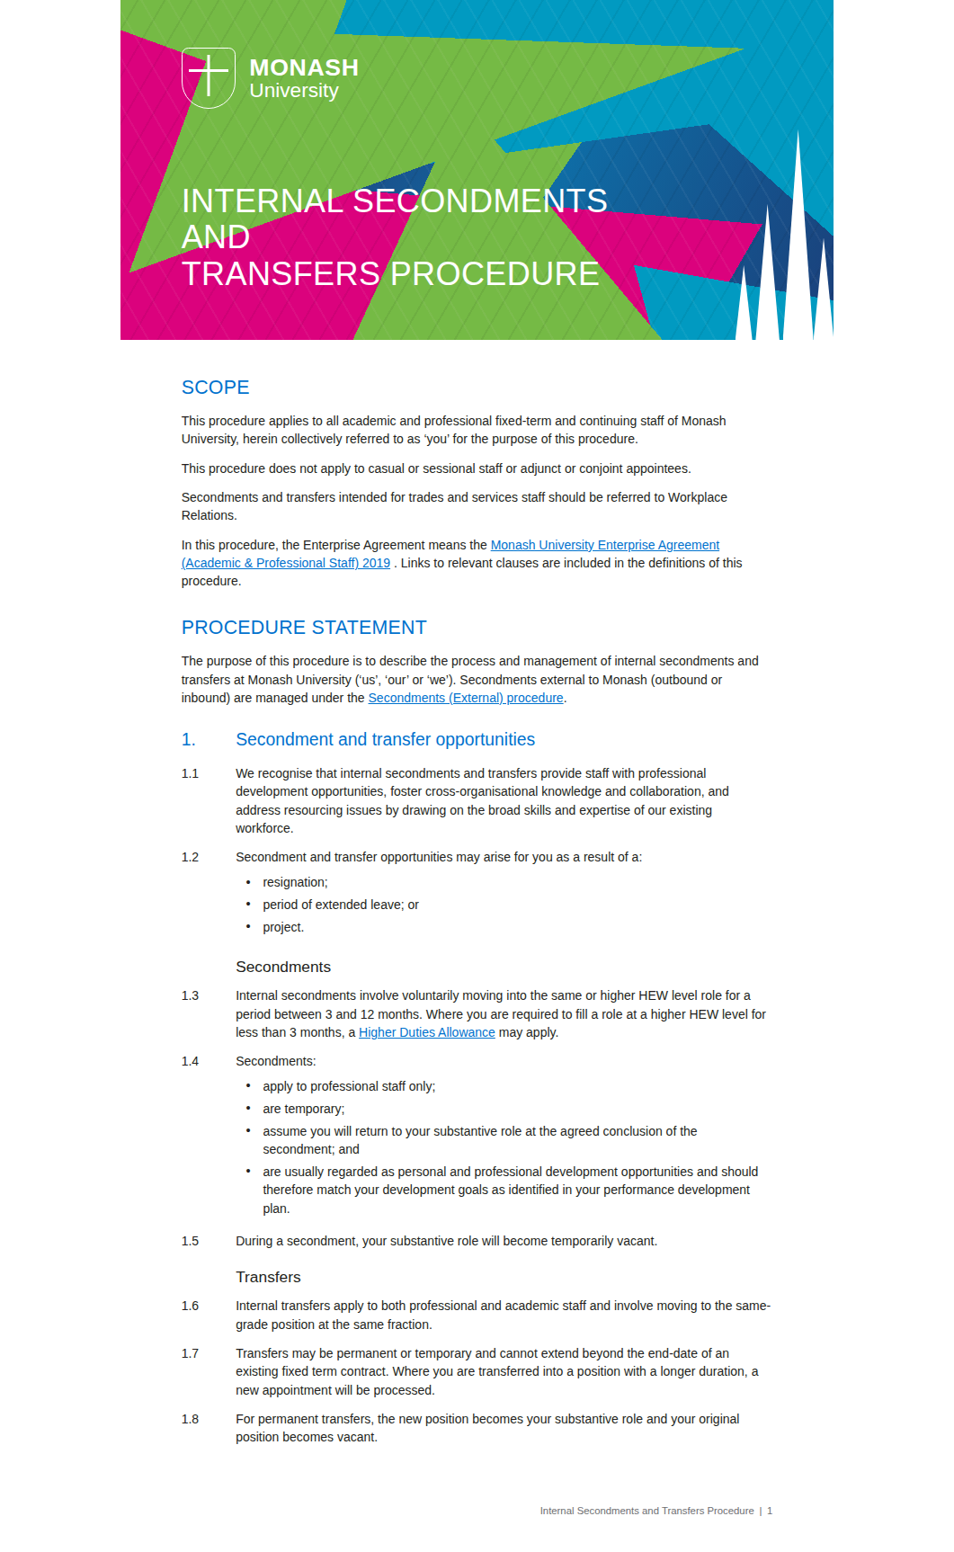MONASH University
INTERNAL SECONDMENTS AND
TRANSFERS PROCEDURE
SCOPE
This procedure applies to all academic and professional fixed-term and continuing staff of Monash University, herein collectively referred to as ‘you’ for the purpose of this procedure.
This procedure does not apply to casual or sessional staff or adjunct or conjoint appointees.
Secondments and transfers intended for trades and services staff should be referred to Workplace Relations.
In this procedure, the Enterprise Agreement means the Monash University Enterprise Agreement (Academic & Professional Staff) 2019 . Links to relevant clauses are included in the definitions of this procedure.
PROCEDURE STATEMENT
The purpose of this procedure is to describe the process and management of internal secondments and transfers at Monash University (‘us’, ‘our’ or ‘we’). Secondments external to Monash (outbound or inbound) are managed under the Secondments (External) procedure.
1.
Secondment and transfer opportunities
1.1
We recognise that internal secondments and transfers provide staff with professional development opportunities, foster cross-organisational knowledge and collaboration, and address resourcing issues by drawing on the broad skills and expertise of our existing workforce.
1.2
Secondment and transfer opportunities may arise for you as a result of a:
resignation;
period of extended leave; or
project.
Secondments
1.3
Internal secondments involve voluntarily moving into the same or higher HEW level role for a period between 3 and 12 months. Where you are required to fill a role at a higher HEW level for less than 3 months, a Higher Duties Allowance may apply.
1.4
Secondments:
apply to professional staff only;
are temporary;
assume you will return to your substantive role at the agreed conclusion of the secondment; and
are usually regarded as personal and professional development opportunities and should therefore match your development goals as identified in your performance development plan.
1.5
During a secondment, your substantive role will become temporarily vacant.
Transfers
1.6
Internal transfers apply to both professional and academic staff and involve moving to the same-grade position at the same fraction.
1.7
Transfers may be permanent or temporary and cannot extend beyond the end-date of an existing fixed term contract. Where you are transferred into a position with a longer duration, a new appointment will be processed.
1.8
For permanent transfers, the new position becomes your substantive role and your original position becomes vacant.
Internal Secondments and Transfers Procedure|1